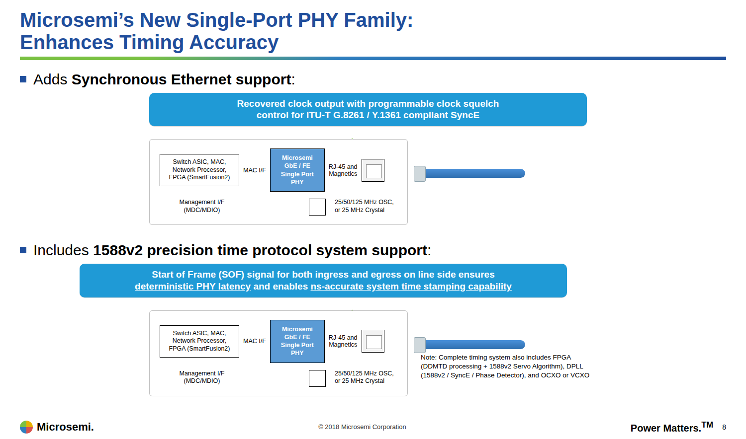Microsemi’s New Single-Port PHY Family:
Enhances Timing Accuracy
Adds Synchronous Ethernet support:
Recovered clock output with programmable clock squelch
control for ITU-T G.8261 / Y.1361 compliant SyncE
Switch ASIC, MAC,
Network Processor,
FPGA (SmartFusion2)
MAC I/F
Microsemi
GbE / FE
Single Port
PHY
RJ-45 and
Magnetics
Management I/F
(MDC/MDIO)
25/50/125 MHz OSC,
or 25 MHz Crystal
Includes 1588v2 precision time protocol system support:
Start of Frame (SOF) signal for both ingress and egress on line side ensures
deterministic PHY latency and enables ns-accurate system time stamping capability
Switch ASIC, MAC,
Network Processor,
FPGA (SmartFusion2)
MAC I/F
Microsemi
GbE / FE
Single Port
PHY
RJ-45 and
Magnetics
Management I/F
(MDC/MDIO)
25/50/125 MHz OSC,
or 25 MHz Crystal
Note: Complete timing system also includes FPGA
(DDMTD processing + 1588v2 Servo Algorithm), DPLL
(1588v2 / SyncE / Phase Detector), and OCXO or VCXO
Microsemi.
© 2018 Microsemi Corporation
Power Matters.TM 8